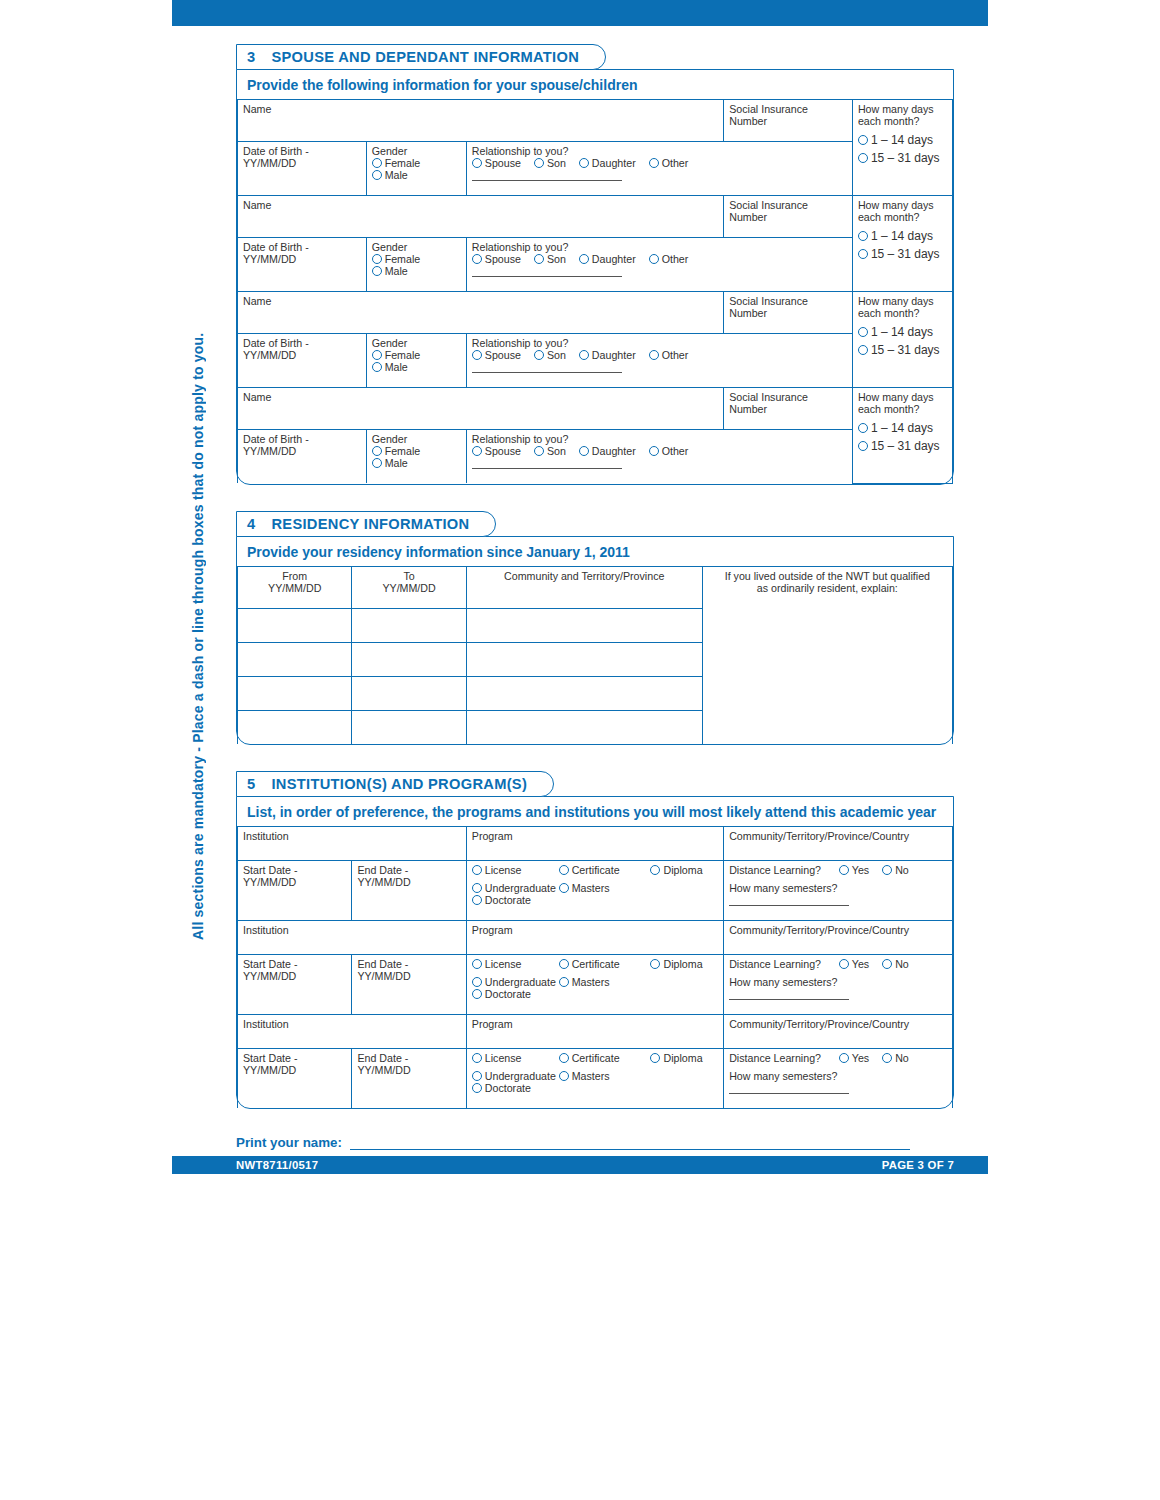All sections are mandatory - Place a dash or line through boxes that do not apply to you.
3 SPOUSE AND DEPENDANT INFORMATION
Provide the following information for your spouse/children
| Name | Social Insurance Number | How many days each month? 1 – 14 days 15 – 31 days |
| Date of Birth - YY/MM/DD | Gender Female Male | Relationship to you? Spouse Son Daughter Other |
| Name | Social Insurance Number | How many days each month? 1 – 14 days 15 – 31 days |
| Date of Birth - YY/MM/DD | Gender Female Male | Relationship to you? Spouse Son Daughter Other |
| Name | Social Insurance Number | How many days each month? 1 – 14 days 15 – 31 days |
| Date of Birth - YY/MM/DD | Gender Female Male | Relationship to you? Spouse Son Daughter Other |
| Name | Social Insurance Number | How many days each month? 1 – 14 days 15 – 31 days |
| Date of Birth - YY/MM/DD | Gender Female Male | Relationship to you? Spouse Son Daughter Other |
4 RESIDENCY INFORMATION
Provide your residency information since January 1, 2011
| From YY/MM/DD | To YY/MM/DD | Community and Territory/Province | If you lived outside of the NWT but qualified as ordinarily resident, explain: |
5 INSTITUTION(S) AND PROGRAM(S)
List, in order of preference, the programs and institutions you will most likely attend this academic year
| Institution | Program | Community/Territory/Province/Country |
| Start Date - YY/MM/DD | End Date - YY/MM/DD | License Certificate Diploma Undergraduate Masters Doctorate | Distance Learning? Yes No How many semesters? |
| Institution | Program | Community/Territory/Province/Country |
| Start Date - YY/MM/DD | End Date - YY/MM/DD | License Certificate Diploma Undergraduate Masters Doctorate | Distance Learning? Yes No How many semesters? |
| Institution | Program | Community/Territory/Province/Country |
| Start Date - YY/MM/DD | End Date - YY/MM/DD | License Certificate Diploma Undergraduate Masters Doctorate | Distance Learning? Yes No How many semesters? |
Print your name:
NWT8711/0517 PAGE 3 OF 7